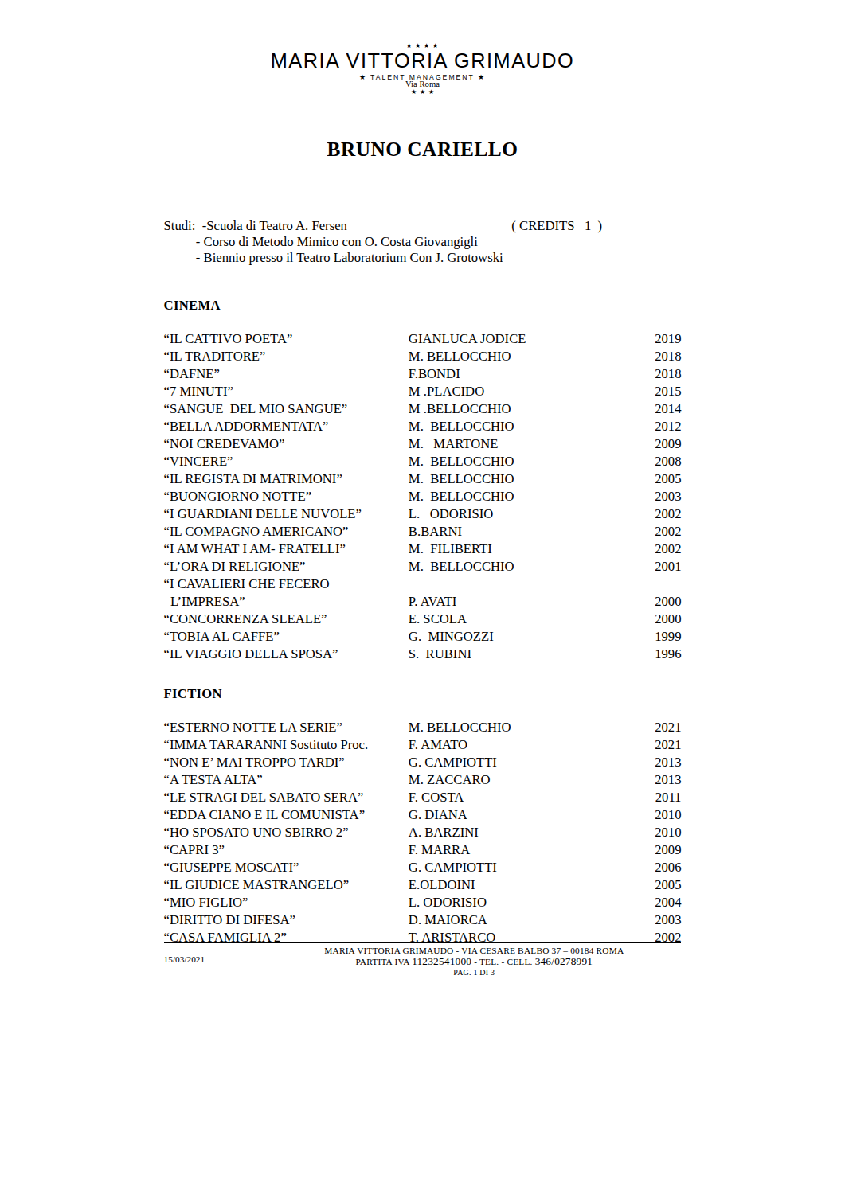★ ★ ★ ★
MARIA VITTORIA GRIMAUDO
★ TALENT MANAGEMENT ★
Via Roma
★ ★ ★
BRUNO CARIELLO
( CREDITS 1 )
Studi: -Scuola di Teatro A. Fersen
- Corso di Metodo Mimico con O. Costa Giovangigli
- Biennio presso il Teatro Laboratorium Con J. Grotowski
CINEMA
| “IL CATTIVO POETA” | GIANLUCA JODICE | 2019 |
| “IL TRADITORE” | M. BELLOCCHIO | 2018 |
| “DAFNE” | F.BONDI | 2018 |
| “7 MINUTI” | M .PLACIDO | 2015 |
| “SANGUE DEL MIO SANGUE” | M .BELLOCCHIO | 2014 |
| “BELLA ADDORMENTATA” | M. BELLOCCHIO | 2012 |
| “NOI CREDEVAMO” | M. MARTONE | 2009 |
| “VINCERE” | M. BELLOCCHIO | 2008 |
| “IL REGISTA DI MATRIMONI” | M. BELLOCCHIO | 2005 |
| “BUONGIORNO NOTTE” | M. BELLOCCHIO | 2003 |
| “I GUARDIANI DELLE NUVOLE” | L. ODORISIO | 2002 |
| “IL COMPAGNO AMERICANO” | B.BARNI | 2002 |
| “I AM WHAT I AM- FRATELLI” | M. FILIBERTI | 2002 |
| “L’ORA DI RELIGIONE” | M. BELLOCCHIO | 2001 |
| “I CAVALIERI CHE FECERO | | |
| L’IMPRESA” | P. AVATI | 2000 |
| “CONCORRENZA SLEALE” | E. SCOLA | 2000 |
| “TOBIA AL CAFFE” | G. MINGOZZI | 1999 |
| “IL VIAGGIO DELLA SPOSA” | S. RUBINI | 1996 |
FICTION
| “ESTERNO NOTTE LA SERIE” | M. BELLOCCHIO | 2021 |
| “IMMA TARARANNI Sostituto Proc. | F. AMATO | 2021 |
| “NON E’ MAI TROPPO TARDI” | G. CAMPIOTTI | 2013 |
| “A TESTA ALTA” | M. ZACCARO | 2013 |
| “LE STRAGI DEL SABATO SERA” | F. COSTA | 2011 |
| “EDDA CIANO E IL COMUNISTA” | G. DIANA | 2010 |
| “HO SPOSATO UNO SBIRRO 2” | A. BARZINI | 2010 |
| “CAPRI 3” | F. MARRA | 2009 |
| “GIUSEPPE MOSCATI” | G. CAMPIOTTI | 2006 |
| “IL GIUDICE MASTRANGELO” | E.OLDOINI | 2005 |
| “MIO FIGLIO” | L. ODORISIO | 2004 |
| “DIRITTO DI DIFESA” | D. MAIORCA | 2003 |
| “CASA FAMIGLIA 2” | T. ARISTARCO | 2002 |
15/03/2021
MARIA VITTORIA GRIMAUDO - VIA CESARE BALBO 37 – 00184 ROMA
PARTITA IVA 11232541000 - TEL. - CELL. 346/0278991
PAG. 1 DI 3